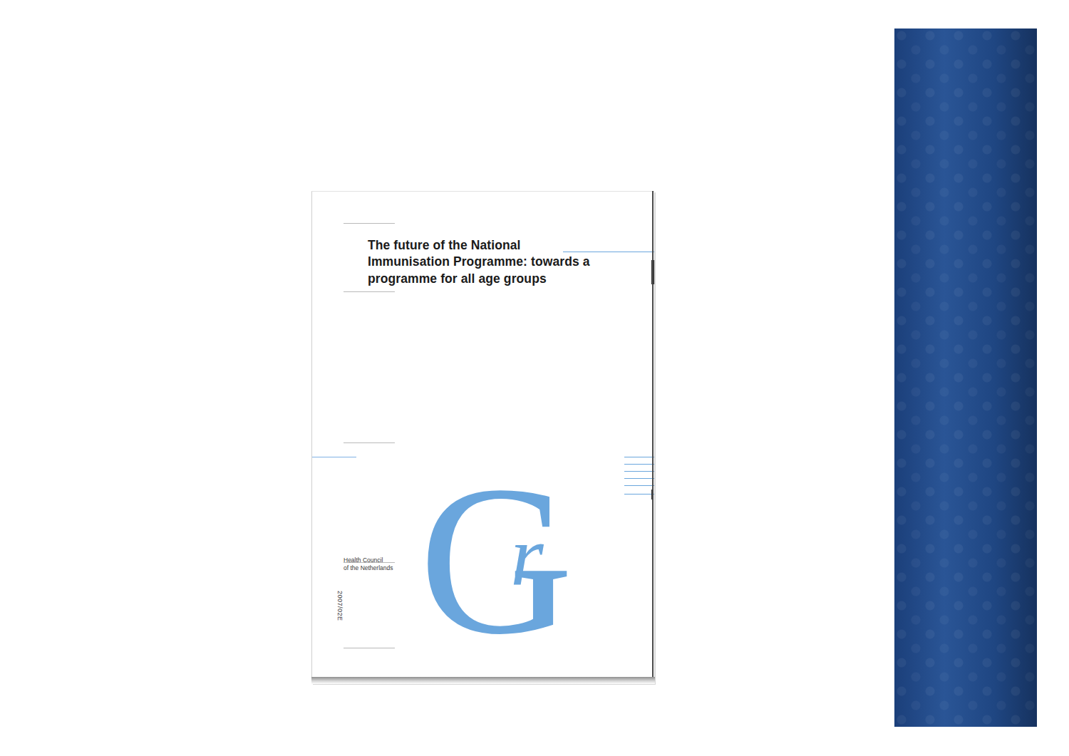The future of the National Immunisation Programme: towards a programme for all age groups
Health Council
of the Netherlands
2007/02E
G r